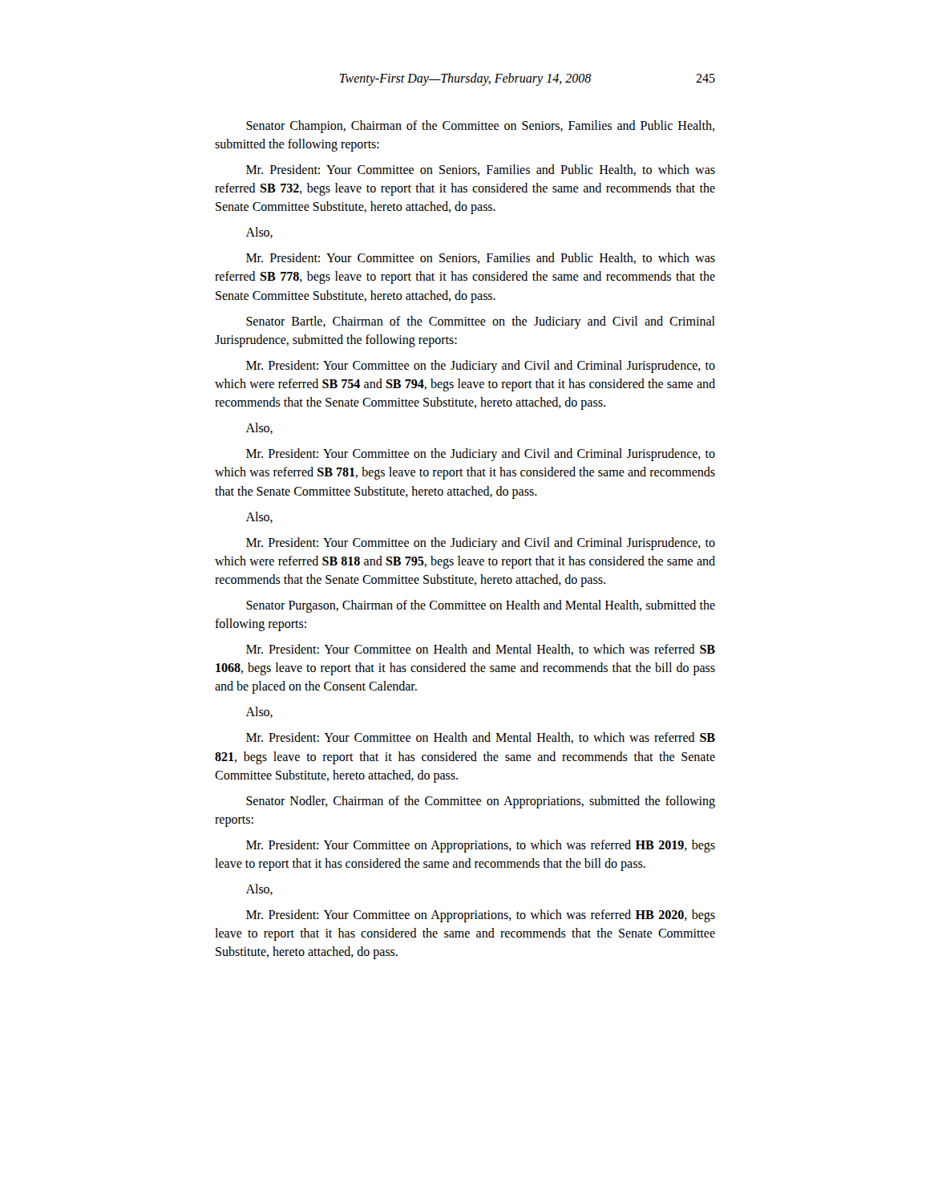Twenty-First Day—Thursday, February 14, 2008 245
Senator Champion, Chairman of the Committee on Seniors, Families and Public Health, submitted the following reports:
Mr. President: Your Committee on Seniors, Families and Public Health, to which was referred SB 732, begs leave to report that it has considered the same and recommends that the Senate Committee Substitute, hereto attached, do pass.
Also,
Mr. President: Your Committee on Seniors, Families and Public Health, to which was referred SB 778, begs leave to report that it has considered the same and recommends that the Senate Committee Substitute, hereto attached, do pass.
Senator Bartle, Chairman of the Committee on the Judiciary and Civil and Criminal Jurisprudence, submitted the following reports:
Mr. President: Your Committee on the Judiciary and Civil and Criminal Jurisprudence, to which were referred SB 754 and SB 794, begs leave to report that it has considered the same and recommends that the Senate Committee Substitute, hereto attached, do pass.
Also,
Mr. President: Your Committee on the Judiciary and Civil and Criminal Jurisprudence, to which was referred SB 781, begs leave to report that it has considered the same and recommends that the Senate Committee Substitute, hereto attached, do pass.
Also,
Mr. President: Your Committee on the Judiciary and Civil and Criminal Jurisprudence, to which were referred SB 818 and SB 795, begs leave to report that it has considered the same and recommends that the Senate Committee Substitute, hereto attached, do pass.
Senator Purgason, Chairman of the Committee on Health and Mental Health, submitted the following reports:
Mr. President: Your Committee on Health and Mental Health, to which was referred SB 1068, begs leave to report that it has considered the same and recommends that the bill do pass and be placed on the Consent Calendar.
Also,
Mr. President: Your Committee on Health and Mental Health, to which was referred SB 821, begs leave to report that it has considered the same and recommends that the Senate Committee Substitute, hereto attached, do pass.
Senator Nodler, Chairman of the Committee on Appropriations, submitted the following reports:
Mr. President: Your Committee on Appropriations, to which was referred HB 2019, begs leave to report that it has considered the same and recommends that the bill do pass.
Also,
Mr. President: Your Committee on Appropriations, to which was referred HB 2020, begs leave to report that it has considered the same and recommends that the Senate Committee Substitute, hereto attached, do pass.